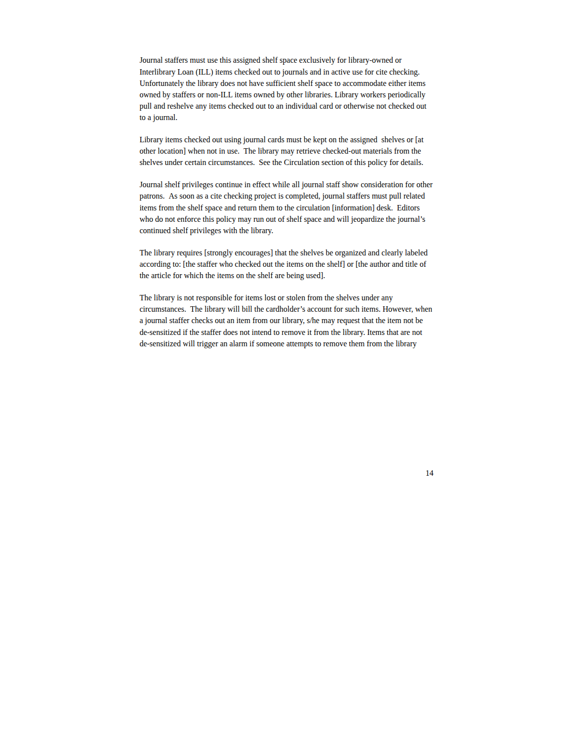Journal staffers must use this assigned shelf space exclusively for library-owned or Interlibrary Loan (ILL) items checked out to journals and in active use for cite checking. Unfortunately the library does not have sufficient shelf space to accommodate either items owned by staffers or non-ILL items owned by other libraries. Library workers periodically pull and reshelve any items checked out to an individual card or otherwise not checked out to a journal.
Library items checked out using journal cards must be kept on the assigned shelves or [at other location] when not in use. The library may retrieve checked-out materials from the shelves under certain circumstances. See the Circulation section of this policy for details.
Journal shelf privileges continue in effect while all journal staff show consideration for other patrons. As soon as a cite checking project is completed, journal staffers must pull related items from the shelf space and return them to the circulation [information] desk. Editors who do not enforce this policy may run out of shelf space and will jeopardize the journal’s continued shelf privileges with the library.
The library requires [strongly encourages] that the shelves be organized and clearly labeled according to: [the staffer who checked out the items on the shelf] or [the author and title of the article for which the items on the shelf are being used].
The library is not responsible for items lost or stolen from the shelves under any circumstances. The library will bill the cardholder’s account for such items. However, when a journal staffer checks out an item from our library, s/he may request that the item not be de-sensitized if the staffer does not intend to remove it from the library. Items that are not de-sensitized will trigger an alarm if someone attempts to remove them from the library
14